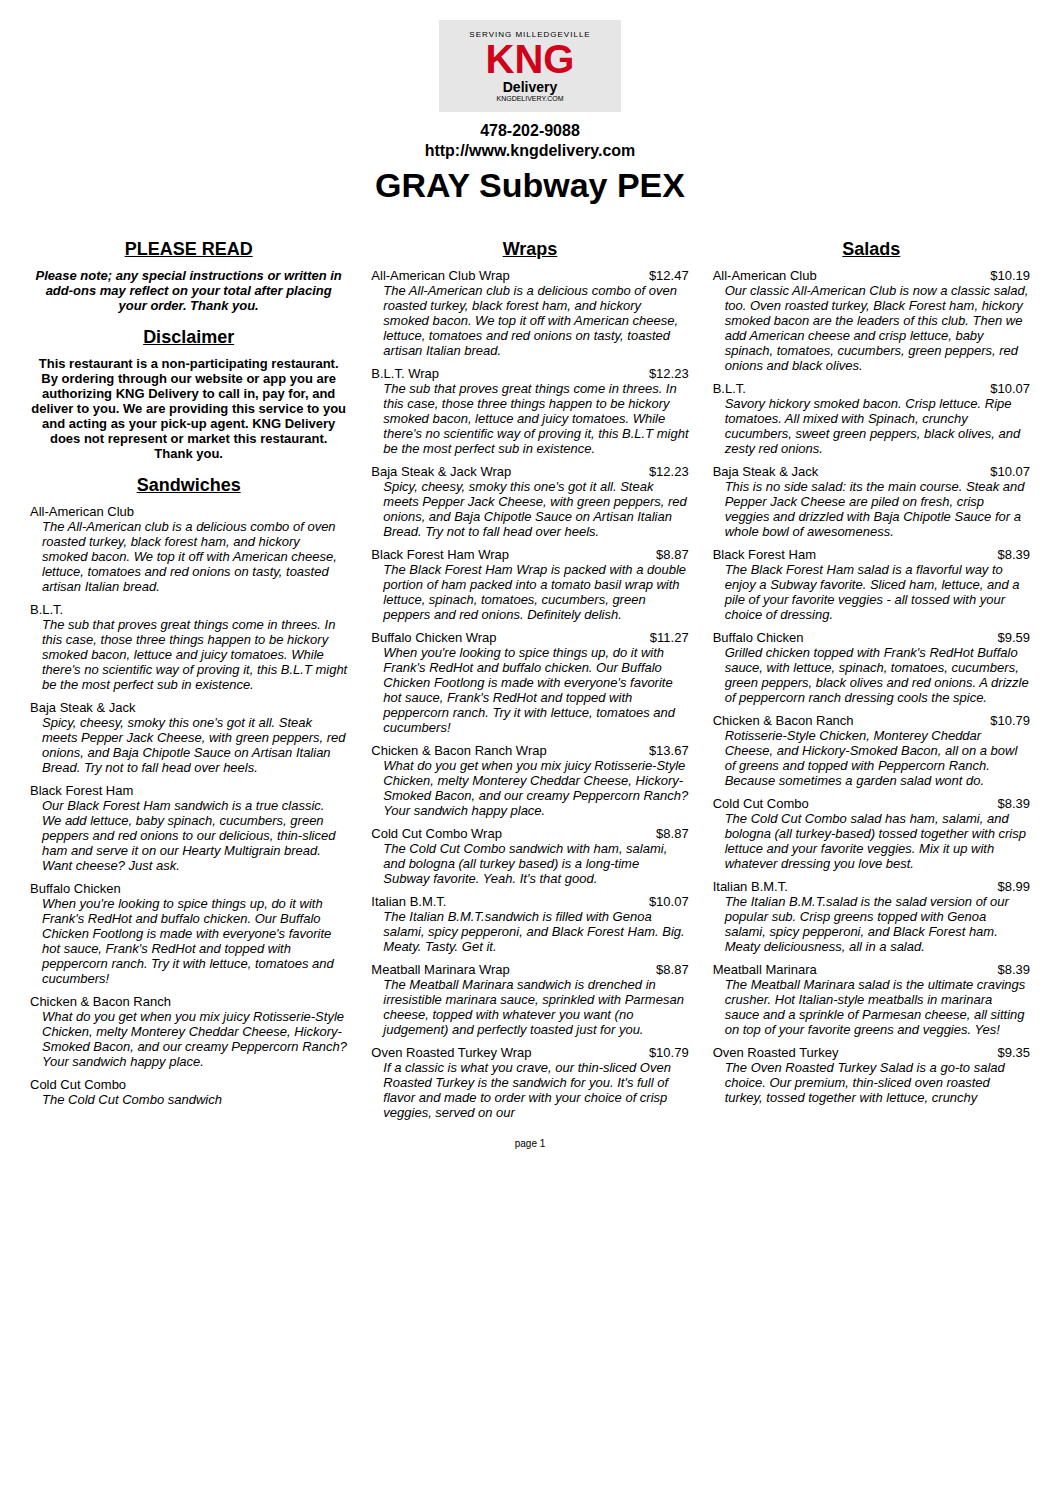SERVING MILLEDGEVILLE
KNG
Delivery
KNGDELIVERY.COM
478-202-9088
http://www.kngdelivery.com
GRAY Subway PEX
PLEASE READ
Please note; any special instructions or written in add-ons may reflect on your total after placing your order. Thank you.
Disclaimer
This restaurant is a non-participating restaurant. By ordering through our website or app you are authorizing KNG Delivery to call in, pay for, and deliver to you. We are providing this service to you and acting as your pick-up agent. KNG Delivery does not represent or market this restaurant. Thank you.
Sandwiches
All-American Club
The All-American club is a delicious combo of oven roasted turkey, black forest ham, and hickory smoked bacon. We top it off with American cheese, lettuce, tomatoes and red onions on tasty, toasted artisan Italian bread.
B.L.T.
The sub that proves great things come in threes. In this case, those three things happen to be hickory smoked bacon, lettuce and juicy tomatoes. While there's no scientific way of proving it, this B.L.T might be the most perfect sub in existence.
Baja Steak & Jack
Spicy, cheesy, smoky this one's got it all. Steak meets Pepper Jack Cheese, with green peppers, red onions, and Baja Chipotle Sauce on Artisan Italian Bread. Try not to fall head over heels.
Black Forest Ham
Our Black Forest Ham sandwich is a true classic. We add lettuce, baby spinach, cucumbers, green peppers and red onions to our delicious, thin-sliced ham and serve it on our Hearty Multigrain bread. Want cheese? Just ask.
Buffalo Chicken
When you're looking to spice things up, do it with Frank's RedHot and buffalo chicken. Our Buffalo Chicken Footlong is made with everyone's favorite hot sauce, Frank's RedHot and topped with peppercorn ranch. Try it with lettuce, tomatoes and cucumbers!
Chicken & Bacon Ranch
What do you get when you mix juicy Rotisserie-Style Chicken, melty Monterey Cheddar Cheese, Hickory-Smoked Bacon, and our creamy Peppercorn Ranch? Your sandwich happy place.
Cold Cut Combo
The Cold Cut Combo sandwich
Wraps
All-American Club Wrap$12.47
The All-American club is a delicious combo of oven roasted turkey, black forest ham, and hickory smoked bacon. We top it off with American cheese, lettuce, tomatoes and red onions on tasty, toasted artisan Italian bread.
B.L.T. Wrap$12.23
The sub that proves great things come in threes. In this case, those three things happen to be hickory smoked bacon, lettuce and juicy tomatoes. While there's no scientific way of proving it, this B.L.T might be the most perfect sub in existence.
Baja Steak & Jack Wrap$12.23
Spicy, cheesy, smoky this one's got it all. Steak meets Pepper Jack Cheese, with green peppers, red onions, and Baja Chipotle Sauce on Artisan Italian Bread. Try not to fall head over heels.
Black Forest Ham Wrap$8.87
The Black Forest Ham Wrap is packed with a double portion of ham packed into a tomato basil wrap with lettuce, spinach, tomatoes, cucumbers, green peppers and red onions. Definitely delish.
Buffalo Chicken Wrap$11.27
When you're looking to spice things up, do it with Frank's RedHot and buffalo chicken. Our Buffalo Chicken Footlong is made with everyone's favorite hot sauce, Frank's RedHot and topped with peppercorn ranch. Try it with lettuce, tomatoes and cucumbers!
Chicken & Bacon Ranch Wrap$13.67
What do you get when you mix juicy Rotisserie-Style Chicken, melty Monterey Cheddar Cheese, Hickory-Smoked Bacon, and our creamy Peppercorn Ranch? Your sandwich happy place.
Cold Cut Combo Wrap$8.87
The Cold Cut Combo sandwich with ham, salami, and bologna (all turkey based) is a long-time Subway favorite. Yeah. It's that good.
Italian B.M.T.$10.07
The Italian B.M.T.sandwich is filled with Genoa salami, spicy pepperoni, and Black Forest Ham. Big. Meaty. Tasty. Get it.
Meatball Marinara Wrap$8.87
The Meatball Marinara sandwich is drenched in irresistible marinara sauce, sprinkled with Parmesan cheese, topped with whatever you want (no judgement) and perfectly toasted just for you.
Oven Roasted Turkey Wrap$10.79
If a classic is what you crave, our thin-sliced Oven Roasted Turkey is the sandwich for you. It's full of flavor and made to order with your choice of crisp veggies, served on our
Salads
All-American Club$10.19
Our classic All-American Club is now a classic salad, too. Oven roasted turkey, Black Forest ham, hickory smoked bacon are the leaders of this club. Then we add American cheese and crisp lettuce, baby spinach, tomatoes, cucumbers, green peppers, red onions and black olives.
B.L.T.$10.07
Savory hickory smoked bacon. Crisp lettuce. Ripe tomatoes. All mixed with Spinach, crunchy cucumbers, sweet green peppers, black olives, and zesty red onions.
Baja Steak & Jack$10.07
This is no side salad: its the main course. Steak and Pepper Jack Cheese are piled on fresh, crisp veggies and drizzled with Baja Chipotle Sauce for a whole bowl of awesomeness.
Black Forest Ham$8.39
The Black Forest Ham salad is a flavorful way to enjoy a Subway favorite. Sliced ham, lettuce, and a pile of your favorite veggies - all tossed with your choice of dressing.
Buffalo Chicken$9.59
Grilled chicken topped with Frank's RedHot Buffalo sauce, with lettuce, spinach, tomatoes, cucumbers, green peppers, black olives and red onions. A drizzle of peppercorn ranch dressing cools the spice.
Chicken & Bacon Ranch$10.79
Rotisserie-Style Chicken, Monterey Cheddar Cheese, and Hickory-Smoked Bacon, all on a bowl of greens and topped with Peppercorn Ranch. Because sometimes a garden salad wont do.
Cold Cut Combo$8.39
The Cold Cut Combo salad has ham, salami, and bologna (all turkey-based) tossed together with crisp lettuce and your favorite veggies. Mix it up with whatever dressing you love best.
Italian B.M.T.$8.99
The Italian B.M.T.salad is the salad version of our popular sub. Crisp greens topped with Genoa salami, spicy pepperoni, and Black Forest ham. Meaty deliciousness, all in a salad.
Meatball Marinara$8.39
The Meatball Marinara salad is the ultimate cravings crusher. Hot Italian-style meatballs in marinara sauce and a sprinkle of Parmesan cheese, all sitting on top of your favorite greens and veggies. Yes!
Oven Roasted Turkey$9.35
The Oven Roasted Turkey Salad is a go-to salad choice. Our premium, thin-sliced oven roasted turkey, tossed together with lettuce, crunchy
page 1